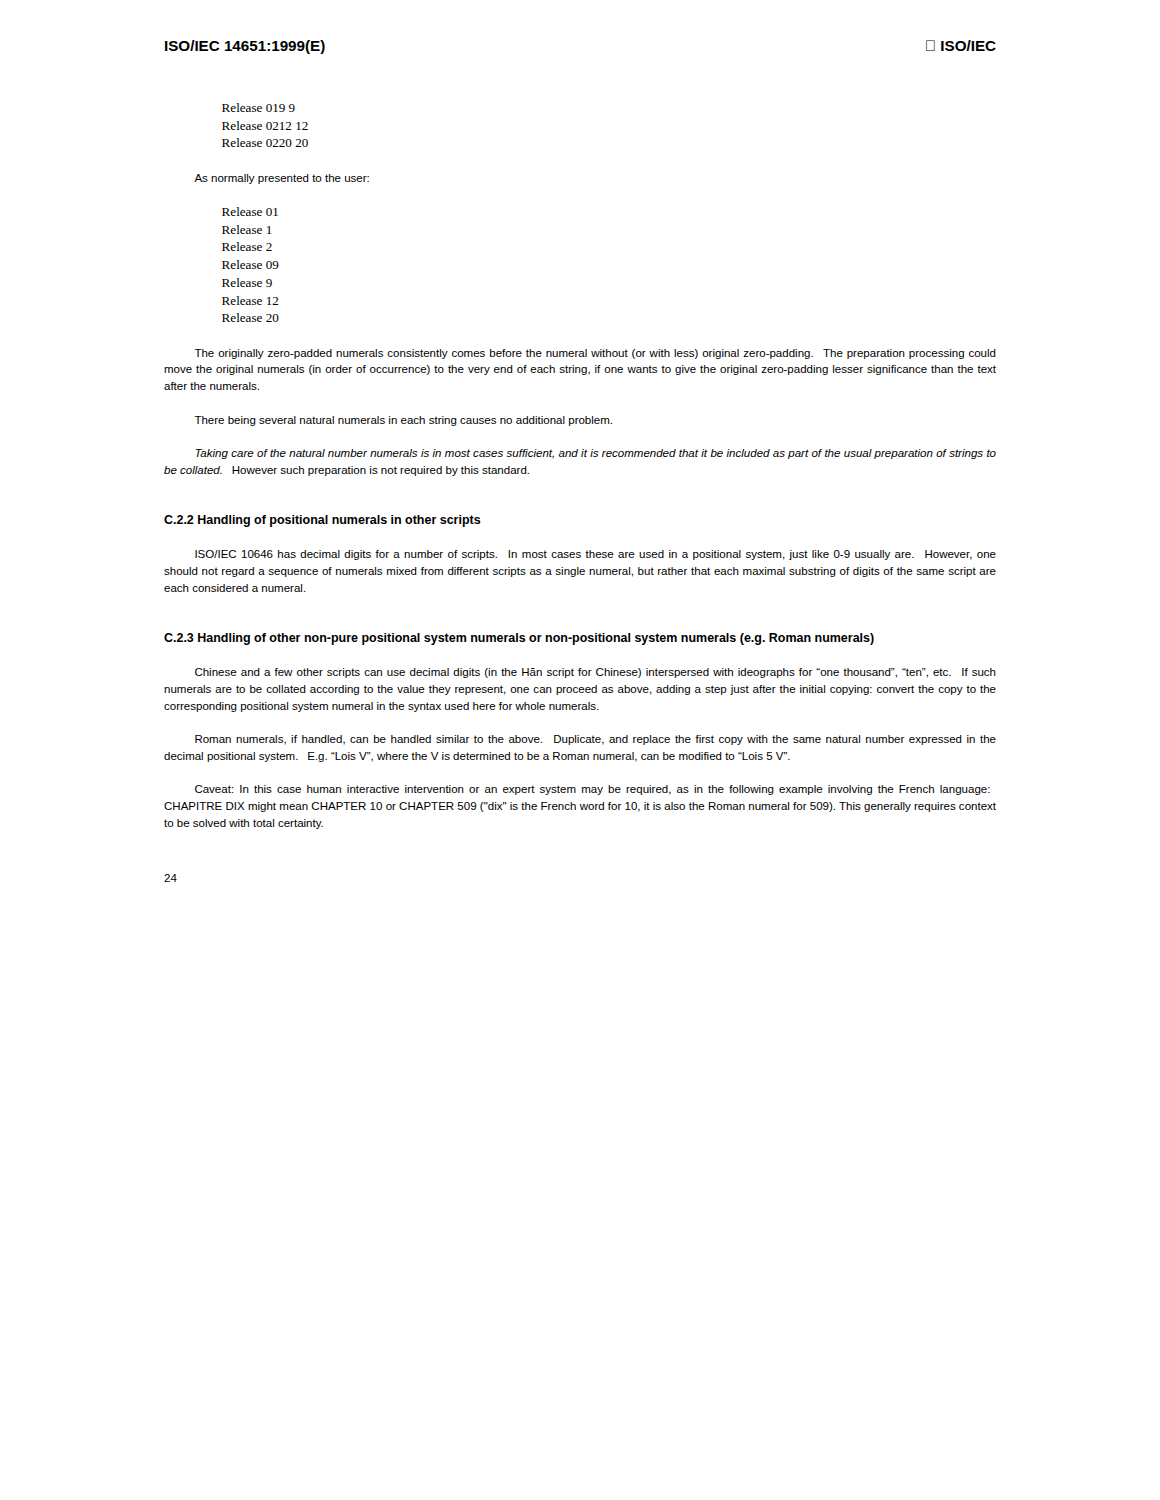ISO/IEC 14651:1999(E)  ISO/IEC
Release 019 9
Release 0212 12
Release 0220 20
As normally presented to the user:
Release 01
Release 1
Release 2
Release 09
Release 9
Release 12
Release 20
The originally zero-padded numerals consistently comes before the numeral without (or with less) original zero-padding. The preparation processing could move the original numerals (in order of occurrence) to the very end of each string, if one wants to give the original zero-padding lesser significance than the text after the numerals.
There being several natural numerals in each string causes no additional problem.
Taking care of the natural number numerals is in most cases sufficient, and it is recommended that it be included as part of the usual preparation of strings to be collated. However such preparation is not required by this standard.
C.2.2 Handling of positional numerals in other scripts
ISO/IEC 10646 has decimal digits for a number of scripts. In most cases these are used in a positional system, just like 0-9 usually are. However, one should not regard a sequence of numerals mixed from different scripts as a single numeral, but rather that each maximal substring of digits of the same script are each considered a numeral.
C.2.3 Handling of other non-pure positional system numerals or non-positional system numerals (e.g. Roman numerals)
Chinese and a few other scripts can use decimal digits (in the Hăn script for Chinese) interspersed with ideographs for “one thousand”, “ten”, etc. If such numerals are to be collated according to the value they represent, one can proceed as above, adding a step just after the initial copying: convert the copy to the corresponding positional system numeral in the syntax used here for whole numerals.
Roman numerals, if handled, can be handled similar to the above. Duplicate, and replace the first copy with the same natural number expressed in the decimal positional system. E.g. “Lois V”, where the V is determined to be a Roman numeral, can be modified to “Lois 5 V”.
Caveat: In this case human interactive intervention or an expert system may be required, as in the following example involving the French language: CHAPITRE DIX might mean CHAPTER 10 or CHAPTER 509 ("dix" is the French word for 10, it is also the Roman numeral for 509). This generally requires context to be solved with total certainty.
24